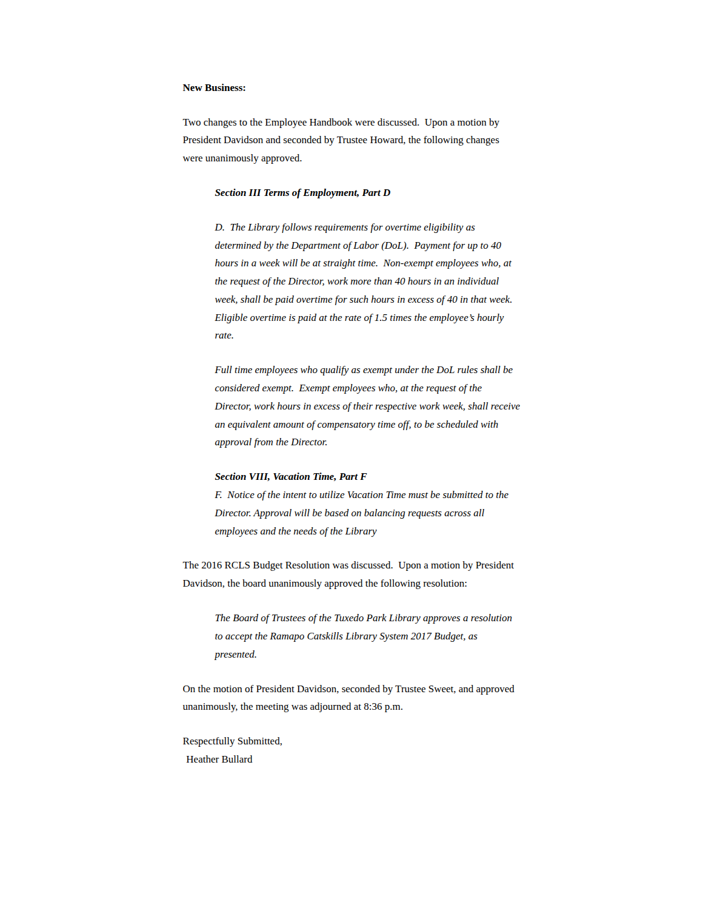New Business:
Two changes to the Employee Handbook were discussed. Upon a motion by President Davidson and seconded by Trustee Howard, the following changes were unanimously approved.
Section III Terms of Employment, Part D
D. The Library follows requirements for overtime eligibility as determined by the Department of Labor (DoL). Payment for up to 40 hours in a week will be at straight time. Non-exempt employees who, at the request of the Director, work more than 40 hours in an individual week, shall be paid overtime for such hours in excess of 40 in that week. Eligible overtime is paid at the rate of 1.5 times the employee’s hourly rate.
Full time employees who qualify as exempt under the DoL rules shall be considered exempt. Exempt employees who, at the request of the Director, work hours in excess of their respective work week, shall receive an equivalent amount of compensatory time off, to be scheduled with approval from the Director.
Section VIII, Vacation Time, Part F
F. Notice of the intent to utilize Vacation Time must be submitted to the Director. Approval will be based on balancing requests across all employees and the needs of the Library
The 2016 RCLS Budget Resolution was discussed. Upon a motion by President Davidson, the board unanimously approved the following resolution:
The Board of Trustees of the Tuxedo Park Library approves a resolution to accept the Ramapo Catskills Library System 2017 Budget, as presented.
On the motion of President Davidson, seconded by Trustee Sweet, and approved unanimously, the meeting was adjourned at 8:36 p.m.
Respectfully Submitted,
Heather Bullard